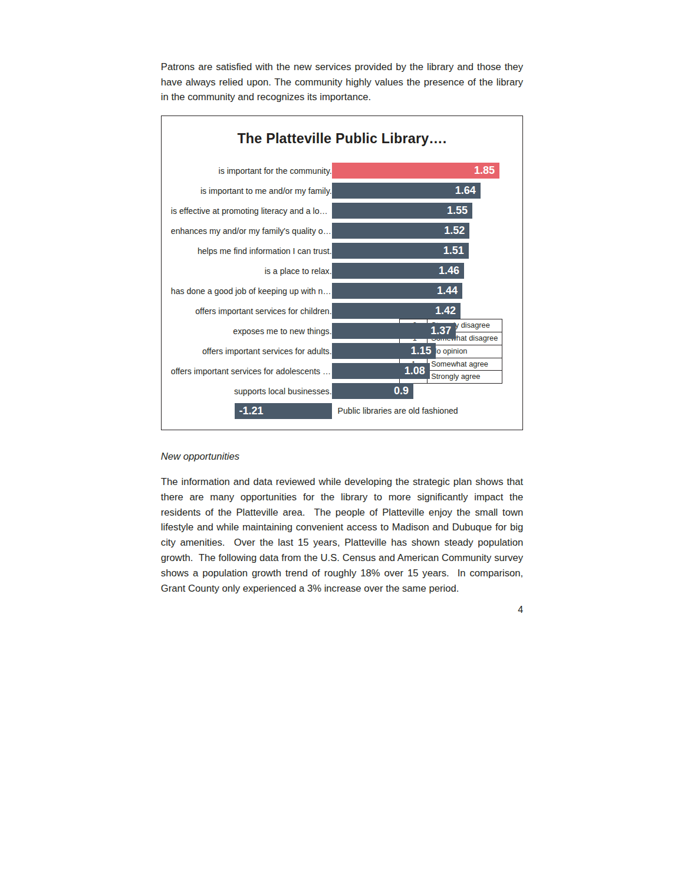Patrons are satisfied with the new services provided by the library and those they have always relied upon. The community highly values the presence of the library in the community and recognizes its importance.
The Platteville Public Library….
Scale
| -2 | Strongly disagree |
| -1 | Somewhat disagree |
| 0 | No opinion |
| 1 | Somewhat agree |
| 2 | Strongly agree |
| is important for the community. | 1.85 |
| is important to me and/or my family. | 1.64 |
| is effective at promoting literacy and a love of… | 1.55 |
| enhances my and/or my family's quality of life. | 1.52 |
| helps me find information I can trust. | 1.51 |
| is a place to relax. | 1.46 |
| has done a good job of keeping up with new… | 1.44 |
| offers important services for children. | 1.42 |
| exposes me to new things. | 1.37 |
| offers important services for adults. | 1.15 |
| offers important services for adolescents / teens. | 1.08 |
| supports local businesses. | 0.9 |
| -1.21 | Public libraries are old fashioned |
New opportunities
The information and data reviewed while developing the strategic plan shows that there are many opportunities for the library to more significantly impact the residents of the Platteville area. The people of Platteville enjoy the small town lifestyle and while maintaining convenient access to Madison and Dubuque for big city amenities. Over the last 15 years, Platteville has shown steady population growth. The following data from the U.S. Census and American Community survey shows a population growth trend of roughly 18% over 15 years. In comparison, Grant County only experienced a 3% increase over the same period.
4